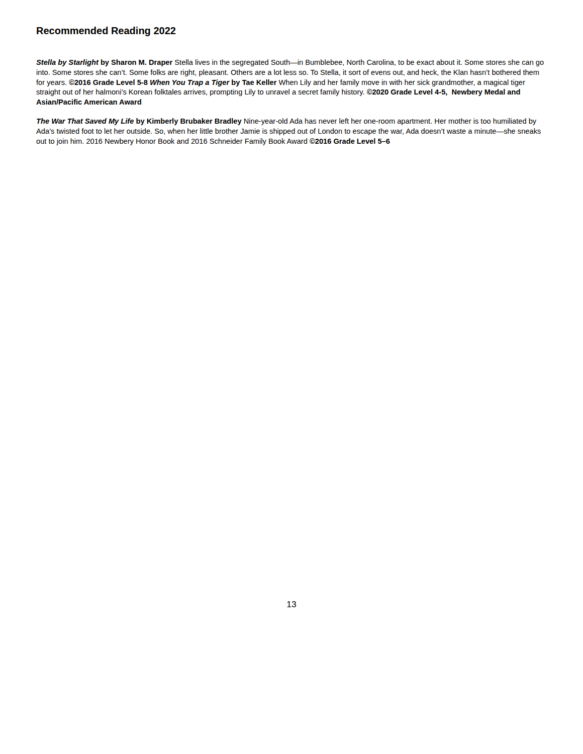Recommended Reading 2022
Stella by Starlight by Sharon M. Draper Stella lives in the segregated South—in Bumblebee, North Carolina, to be exact about it. Some stores she can go into. Some stores she can’t. Some folks are right, pleasant. Others are a lot less so. To Stella, it sort of evens out, and heck, the Klan hasn’t bothered them for years. ©2016 Grade Level 5-8 When You Trap a Tiger by Tae Keller When Lily and her family move in with her sick grandmother, a magical tiger straight out of her halmoni’s Korean folktales arrives, prompting Lily to unravel a secret family history. ©2020 Grade Level 4-5, Newbery Medal and Asian/Pacific American Award
The War That Saved My Life by Kimberly Brubaker Bradley Nine-year-old Ada has never left her one-room apartment. Her mother is too humiliated by Ada’s twisted foot to let her outside. So, when her little brother Jamie is shipped out of London to escape the war, Ada doesn’t waste a minute—she sneaks out to join him. 2016 Newbery Honor Book and 2016 Schneider Family Book Award ©2016 Grade Level 5–6
13